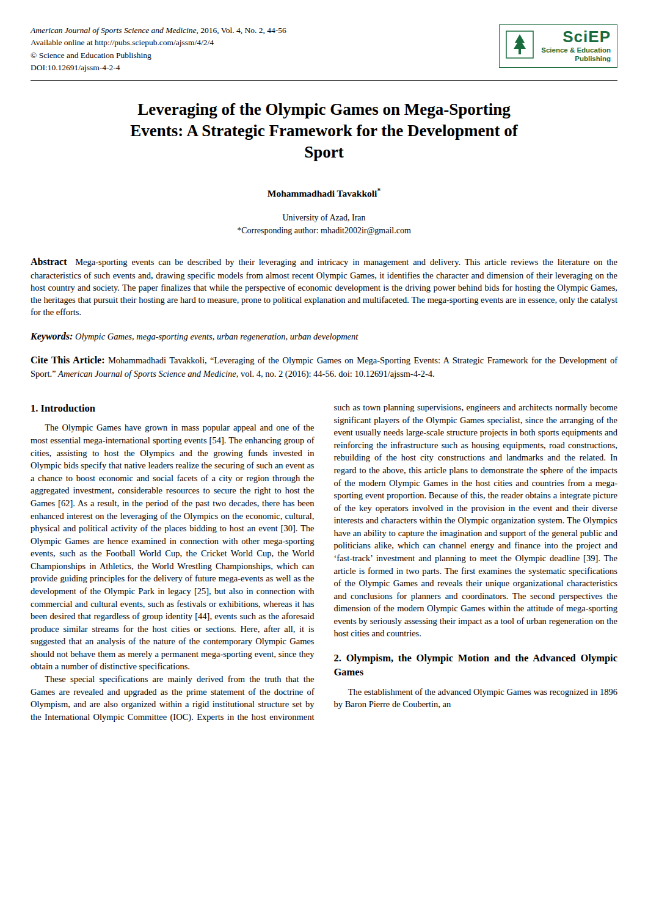American Journal of Sports Science and Medicine, 2016, Vol. 4, No. 2, 44-56
Available online at http://pubs.sciepub.com/ajssm/4/2/4
© Science and Education Publishing
DOI:10.12691/ajssm-4-2-4
SciEP
Science & Education
Publishing
Leveraging of the Olympic Games on Mega-Sporting
Events: A Strategic Framework for the Development of
Sport
Mohammadhadi Tavakkoli*
University of Azad, Iran
*Corresponding author: mhadit2002ir@gmail.com
Abstract Mega-sporting events can be described by their leveraging and intricacy in management and delivery. This article reviews the literature on the characteristics of such events and, drawing specific models from almost recent Olympic Games, it identifies the character and dimension of their leveraging on the host country and society. The paper finalizes that while the perspective of economic development is the driving power behind bids for hosting the Olympic Games, the heritages that pursuit their hosting are hard to measure, prone to political explanation and multifaceted. The mega-sporting events are in essence, only the catalyst for the efforts.
Keywords: Olympic Games, mega-sporting events, urban regeneration, urban development
Cite This Article: Mohammadhadi Tavakkoli, “Leveraging of the Olympic Games on Mega-Sporting Events: A Strategic Framework for the Development of Sport.” American Journal of Sports Science and Medicine, vol. 4, no. 2 (2016): 44-56. doi: 10.12691/ajssm-4-2-4.
1. Introduction
The Olympic Games have grown in mass popular appeal and one of the most essential mega-international sporting events [54]. The enhancing group of cities, assisting to host the Olympics and the growing funds invested in Olympic bids specify that native leaders realize the securing of such an event as a chance to boost economic and social facets of a city or region through the aggregated investment, considerable resources to secure the right to host the Games [62]. As a result, in the period of the past two decades, there has been enhanced interest on the leveraging of the Olympics on the economic, cultural, physical and political activity of the places bidding to host an event [30]. The Olympic Games are hence examined in connection with other mega-sporting events, such as the Football World Cup, the Cricket World Cup, the World Championships in Athletics, the World Wrestling Championships, which can provide guiding principles for the delivery of future mega-events as well as the development of the Olympic Park in legacy [25], but also in connection with commercial and cultural events, such as festivals or exhibitions, whereas it has been desired that regardless of group identity [44], events such as the aforesaid produce similar streams for the host cities or sections. Here, after all, it is suggested that an analysis of the nature of the contemporary Olympic Games should not behave them as merely a permanent mega-sporting event, since they obtain a number of distinctive specifications.
These special specifications are mainly derived from the truth that the Games are revealed and upgraded as the prime statement of the doctrine of Olympism, and are also organized within a rigid institutional structure set by the International Olympic Committee (IOC). Experts in the host environment such as town planning supervisions, engineers and architects normally become significant players of the Olympic Games specialist, since the arranging of the event usually needs large-scale structure projects in both sports equipments and reinforcing the infrastructure such as housing equipments, road constructions, rebuilding of the host city constructions and landmarks and the related. In regard to the above, this article plans to demonstrate the sphere of the impacts of the modern Olympic Games in the host cities and countries from a mega-sporting event proportion. Because of this, the reader obtains a integrate picture of the key operators involved in the provision in the event and their diverse interests and characters within the Olympic organization system. The Olympics have an ability to capture the imagination and support of the general public and politicians alike, which can channel energy and finance into the project and ‘fast-track’ investment and planning to meet the Olympic deadline [39]. The article is formed in two parts. The first examines the systematic specifications of the Olympic Games and reveals their unique organizational characteristics and conclusions for planners and coordinators. The second perspectives the dimension of the modern Olympic Games within the attitude of mega-sporting events by seriously assessing their impact as a tool of urban regeneration on the host cities and countries.
2. Olympism, the Olympic Motion and the Advanced Olympic Games
The establishment of the advanced Olympic Games was recognized in 1896 by Baron Pierre de Coubertin, an